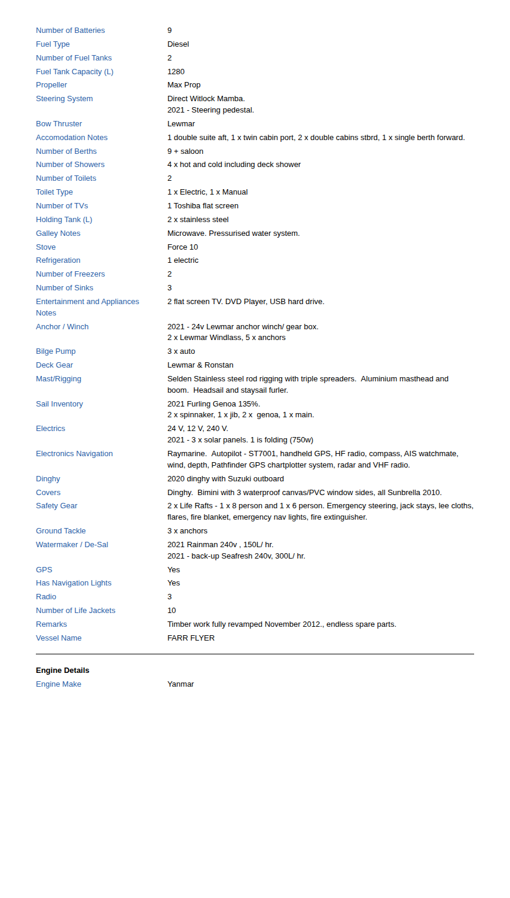| Number of Batteries | 9 |
| Fuel Type | Diesel |
| Number of Fuel Tanks | 2 |
| Fuel Tank Capacity (L) | 1280 |
| Propeller | Max Prop |
| Steering System | Direct Witlock Mamba. 2021 - Steering pedestal. |
| Bow Thruster | Lewmar |
| Accomodation Notes | 1 double suite aft, 1 x twin cabin port, 2 x double cabins stbrd, 1 x single berth forward. |
| Number of Berths | 9 + saloon |
| Number of Showers | 4 x hot and cold including deck shower |
| Number of Toilets | 2 |
| Toilet Type | 1 x Electric, 1 x Manual |
| Number of TVs | 1 Toshiba flat screen |
| Holding Tank (L) | 2 x stainless steel |
| Galley Notes | Microwave. Pressurised water system. |
| Stove | Force 10 |
| Refrigeration | 1 electric |
| Number of Freezers | 2 |
| Number of Sinks | 3 |
| Entertainment and Appliances Notes | 2 flat screen TV. DVD Player, USB hard drive. |
| Anchor / Winch | 2021 - 24v Lewmar anchor winch/ gear box. 2 x Lewmar Windlass, 5 x anchors |
| Bilge Pump | 3 x auto |
| Deck Gear | Lewmar & Ronstan |
| Mast/Rigging | Selden Stainless steel rod rigging with triple spreaders. Aluminium masthead and boom. Headsail and staysail furler. |
| Sail Inventory | 2021 Furling Genoa 135%. 2 x spinnaker, 1 x jib, 2 x genoa, 1 x main. |
| Electrics | 24 V, 12 V, 240 V. 2021 - 3 x solar panels. 1 is folding (750w) |
| Electronics Navigation | Raymarine. Autopilot - ST7001, handheld GPS, HF radio, compass, AIS watchmate, wind, depth, Pathfinder GPS chartplotter system, radar and VHF radio. |
| Dinghy | 2020 dinghy with Suzuki outboard |
| Covers | Dinghy. Bimini with 3 waterproof canvas/PVC window sides, all Sunbrella 2010. |
| Safety Gear | 2 x Life Rafts - 1 x 8 person and 1 x 6 person. Emergency steering, jack stays, lee cloths, flares, fire blanket, emergency nav lights, fire extinguisher. |
| Ground Tackle | 3 x anchors |
| Watermaker / De-Sal | 2021 Rainman 240v , 150L/ hr. 2021 - back-up Seafresh 240v, 300L/ hr. |
| GPS | Yes |
| Has Navigation Lights | Yes |
| Radio | 3 |
| Number of Life Jackets | 10 |
| Remarks | Timber work fully revamped November 2012., endless spare parts. |
| Vessel Name | FARR FLYER |
Engine Details
| Engine Make | Yanmar |